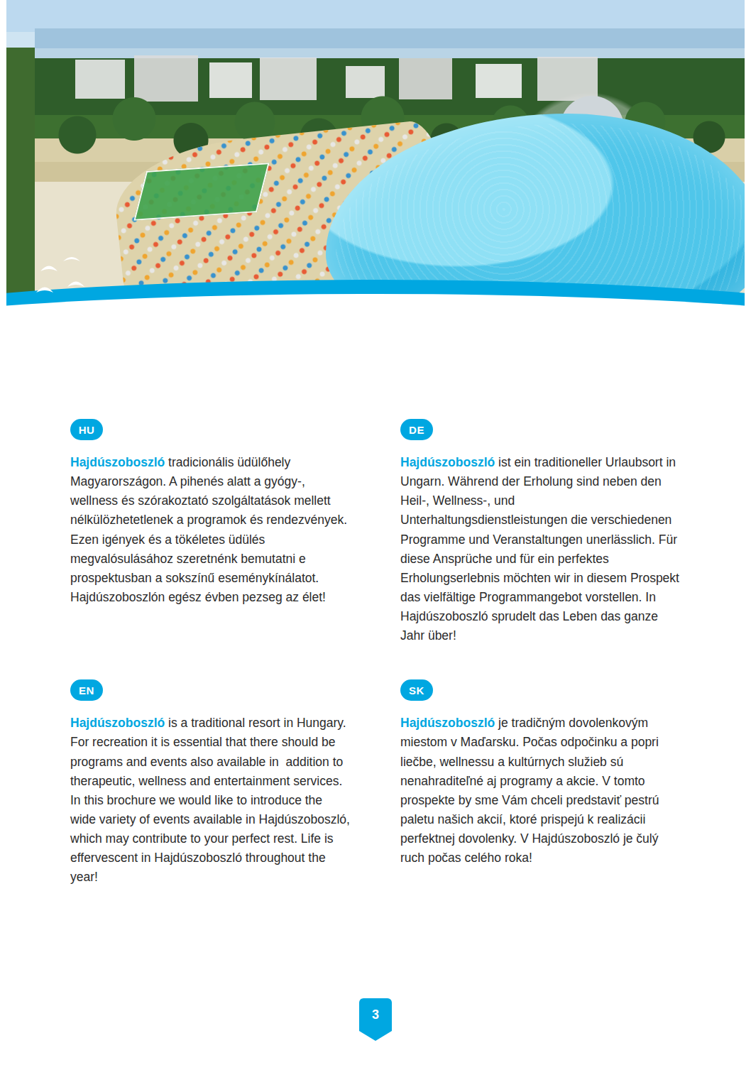HU
Hajdúszoboszló tradicionális üdülőhely Magyarországon. A pihenés alatt a gyógy-, wellness és szórakoztató szolgáltatások mellett nélkülözhetetlenek a programok és rendezvények. Ezen igények és a tökéletes üdülés megvalósulásához szeretnénk bemutatni e prospektusban a sokszínű eseménykínálatot. Hajdúszoboszlón egész évben pezseg az élet!
DE
Hajdúszoboszló ist ein traditioneller Urlaubsort in Ungarn. Während der Erholung sind neben den Heil-, Wellness-, und Unterhaltungsdienstleistungen die verschiedenen Programme und Veranstaltungen unerlässlich. Für diese Ansprüche und für ein perfektes Erholungserlebnis möchten wir in diesem Prospekt das vielfältige Programmangebot vorstellen. In Hajdúszoboszló sprudelt das Leben das ganze Jahr über!
EN
Hajdúszoboszló is a traditional resort in Hungary. For recreation it is essential that there should be programs and events also available in addition to therapeutic, wellness and entertainment services. In this brochure we would like to introduce the wide variety of events available in Hajdúszoboszló, which may contribute to your perfect rest. Life is effervescent in Hajdúszoboszló throughout the year!
SK
Hajdúszoboszló je tradičným dovolenkovým miestom v Maďarsku. Počas odpočinku a popri liečbe, wellnessu a kultúrnych služieb sú nenahraditeľné aj programy a akcie. V tomto prospekte by sme Vám chceli predstaviť pestrú paletu našich akcií, ktoré prispejú k realizácii perfektnej dovolenky. V Hajdúszoboszló je čulý ruch počas celého roka!
3